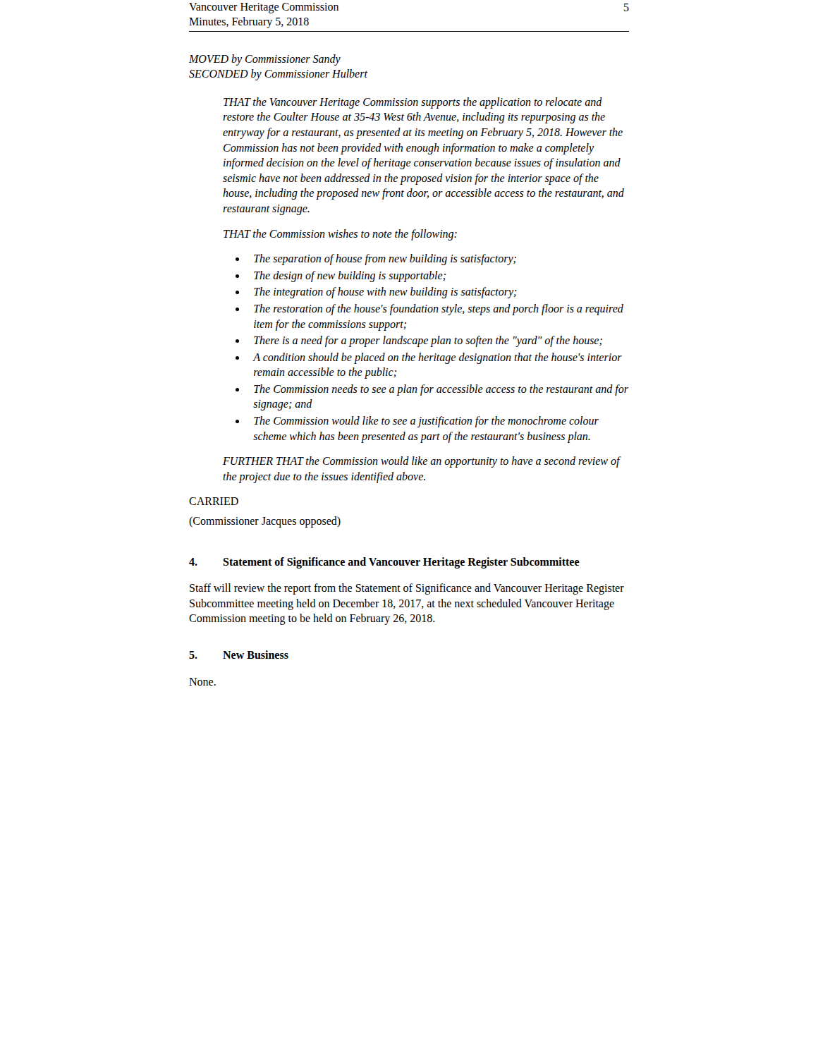Vancouver Heritage Commission
Minutes, February 5, 2018
5
MOVED by Commissioner Sandy
SECONDED by Commissioner Hulbert
THAT the Vancouver Heritage Commission supports the application to relocate and restore the Coulter House at 35-43 West 6th Avenue, including its repurposing as the entryway for a restaurant, as presented at its meeting on February 5, 2018. However the Commission has not been provided with enough information to make a completely informed decision on the level of heritage conservation because issues of insulation and seismic have not been addressed in the proposed vision for the interior space of the house, including the proposed new front door, or accessible access to the restaurant, and restaurant signage.
THAT the Commission wishes to note the following:
The separation of house from new building is satisfactory;
The design of new building is supportable;
The integration of house with new building is satisfactory;
The restoration of the house's foundation style, steps and porch floor is a required item for the commissions support;
There is a need for a proper landscape plan to soften the "yard" of the house;
A condition should be placed on the heritage designation that the house's interior remain accessible to the public;
The Commission needs to see a plan for accessible access to the restaurant and for signage; and
The Commission would like to see a justification for the monochrome colour scheme which has been presented as part of the restaurant's business plan.
FURTHER THAT the Commission would like an opportunity to have a second review of the project due to the issues identified above.
CARRIED
(Commissioner Jacques opposed)
4. Statement of Significance and Vancouver Heritage Register Subcommittee
Staff will review the report from the Statement of Significance and Vancouver Heritage Register Subcommittee meeting held on December 18, 2017, at the next scheduled Vancouver Heritage Commission meeting to be held on February 26, 2018.
5. New Business
None.